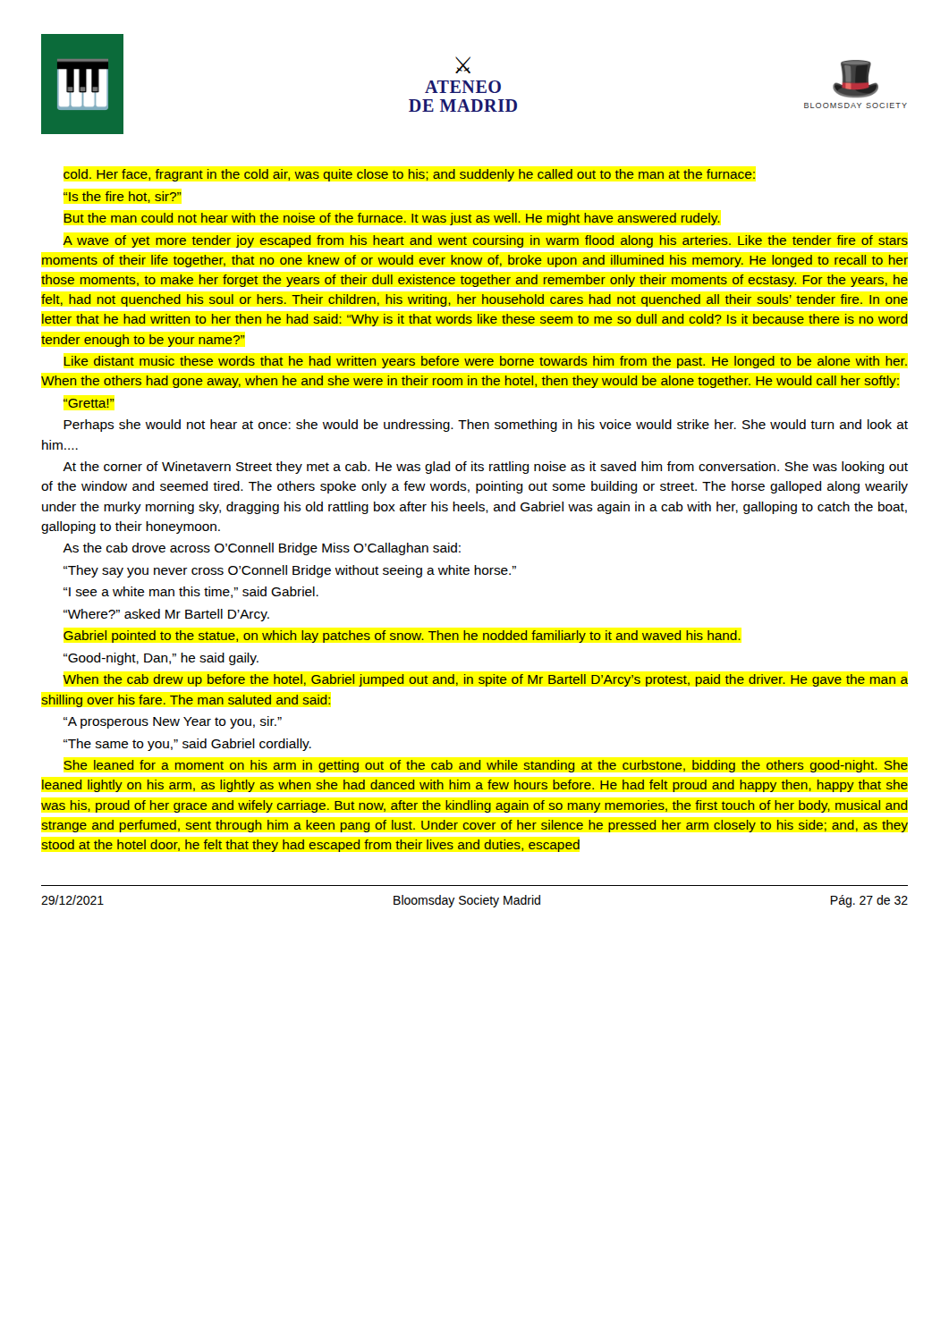🎹
⚔ ATENEO
DE MADRID
🎩 BLOOMSDAY SOCIETY
cold. Her face, fragrant in the cold air, was quite close to his; and suddenly he called out to the man at the furnace:
“Is the fire hot, sir?”
But the man could not hear with the noise of the furnace. It was just as well. He might have answered rudely.
A wave of yet more tender joy escaped from his heart and went coursing in warm flood along his arteries. Like the tender fire of stars moments of their life together, that no one knew of or would ever know of, broke upon and illumined his memory. He longed to recall to her those moments, to make her forget the years of their dull existence together and remember only their moments of ecstasy. For the years, he felt, had not quenched his soul or hers. Their children, his writing, her household cares had not quenched all their souls’ tender fire. In one letter that he had written to her then he had said: “Why is it that words like these seem to me so dull and cold? Is it because there is no word tender enough to be your name?”
Like distant music these words that he had written years before were borne towards him from the past. He longed to be alone with her. When the others had gone away, when he and she were in their room in the hotel, then they would be alone together. He would call her softly:
“Gretta!”
Perhaps she would not hear at once: she would be undressing. Then something in his voice would strike her. She would turn and look at him....
At the corner of Winetavern Street they met a cab. He was glad of its rattling noise as it saved him from conversation. She was looking out of the window and seemed tired. The others spoke only a few words, pointing out some building or street. The horse galloped along wearily under the murky morning sky, dragging his old rattling box after his heels, and Gabriel was again in a cab with her, galloping to catch the boat, galloping to their honeymoon.
As the cab drove across O’Connell Bridge Miss O’Callaghan said:
“They say you never cross O’Connell Bridge without seeing a white horse.”
“I see a white man this time,” said Gabriel.
“Where?” asked Mr Bartell D’Arcy.
Gabriel pointed to the statue, on which lay patches of snow. Then he nodded familiarly to it and waved his hand.
“Good-night, Dan,” he said gaily.
When the cab drew up before the hotel, Gabriel jumped out and, in spite of Mr Bartell D’Arcy’s protest, paid the driver. He gave the man a shilling over his fare. The man saluted and said:
“A prosperous New Year to you, sir.”
“The same to you,” said Gabriel cordially.
She leaned for a moment on his arm in getting out of the cab and while standing at the curbstone, bidding the others good-night. She leaned lightly on his arm, as lightly as when she had danced with him a few hours before. He had felt proud and happy then, happy that she was his, proud of her grace and wifely carriage. But now, after the kindling again of so many memories, the first touch of her body, musical and strange and perfumed, sent through him a keen pang of lust. Under cover of her silence he pressed her arm closely to his side; and, as they stood at the hotel door, he felt that they had escaped from their lives and duties, escaped
29/12/2021 Bloomsday Society Madrid Pág. 27 de 32